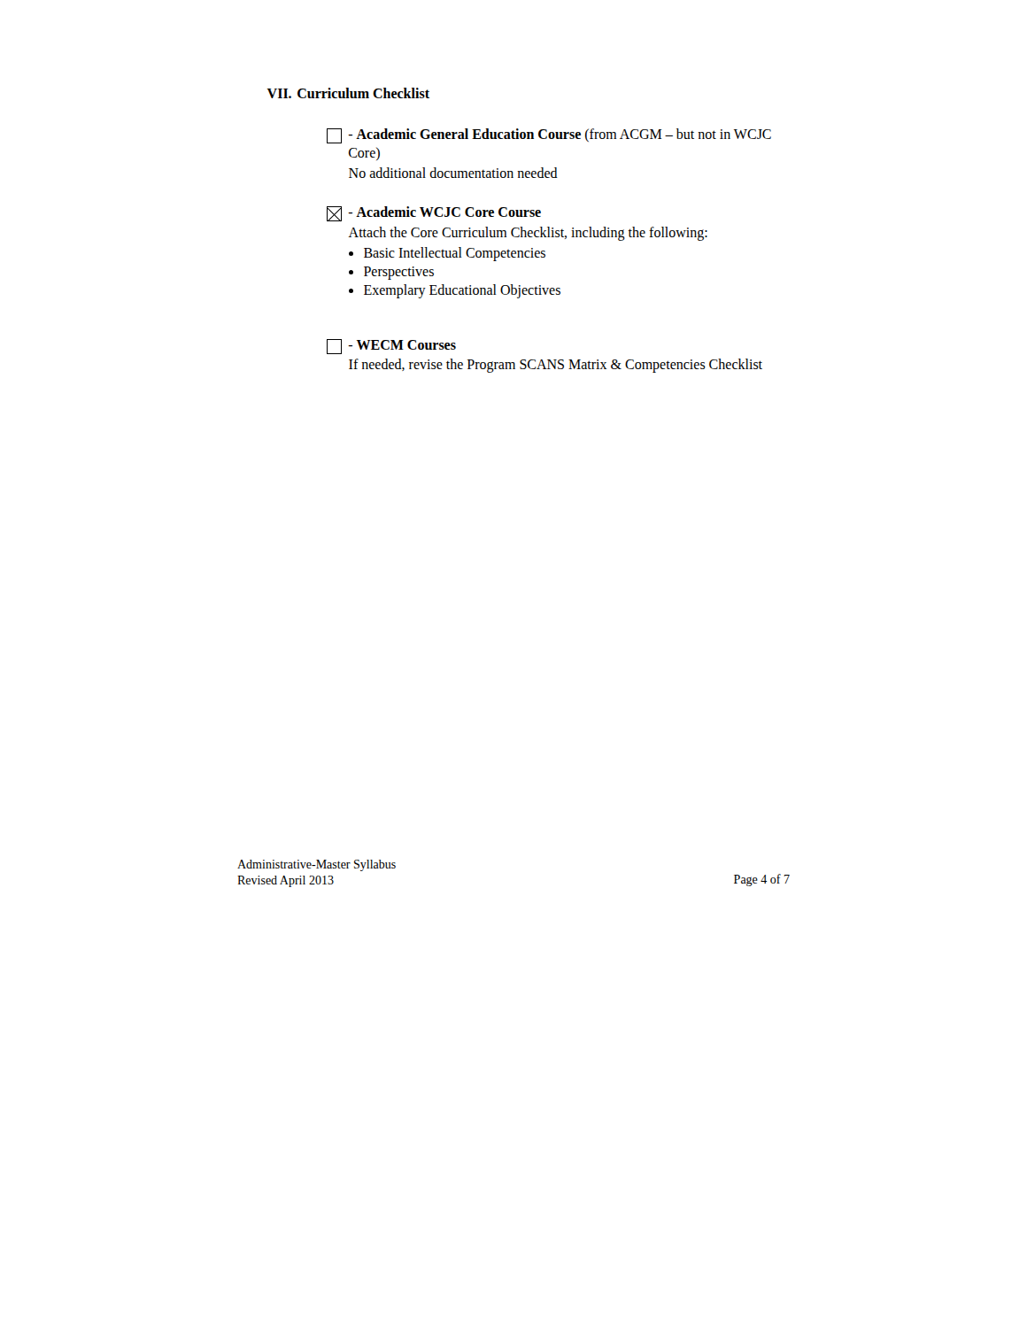VII. Curriculum Checklist
- Academic General Education Course (from ACGM – but not in WCJC Core)
No additional documentation needed
- Academic WCJC Core Course
Attach the Core Curriculum Checklist, including the following:
Basic Intellectual Competencies
Perspectives
Exemplary Educational Objectives
- WECM Courses
If needed, revise the Program SCANS Matrix & Competencies Checklist
Administrative-Master Syllabus
Revised April 2013
Page 4 of 7